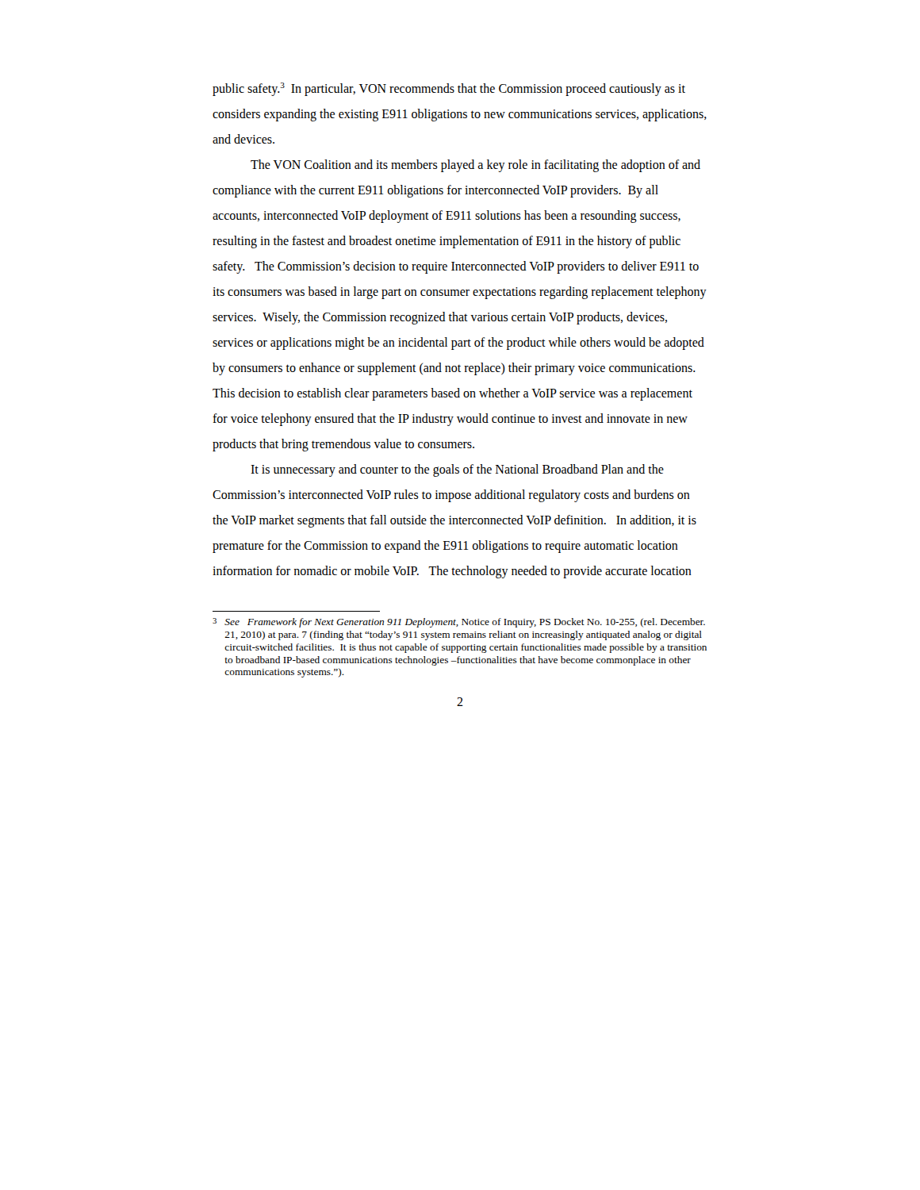public safety.3 In particular, VON recommends that the Commission proceed cautiously as it considers expanding the existing E911 obligations to new communications services, applications, and devices.
The VON Coalition and its members played a key role in facilitating the adoption of and compliance with the current E911 obligations for interconnected VoIP providers. By all accounts, interconnected VoIP deployment of E911 solutions has been a resounding success, resulting in the fastest and broadest onetime implementation of E911 in the history of public safety. The Commission’s decision to require Interconnected VoIP providers to deliver E911 to its consumers was based in large part on consumer expectations regarding replacement telephony services. Wisely, the Commission recognized that various certain VoIP products, devices, services or applications might be an incidental part of the product while others would be adopted by consumers to enhance or supplement (and not replace) their primary voice communications. This decision to establish clear parameters based on whether a VoIP service was a replacement for voice telephony ensured that the IP industry would continue to invest and innovate in new products that bring tremendous value to consumers.
It is unnecessary and counter to the goals of the National Broadband Plan and the Commission’s interconnected VoIP rules to impose additional regulatory costs and burdens on the VoIP market segments that fall outside the interconnected VoIP definition. In addition, it is premature for the Commission to expand the E911 obligations to require automatic location information for nomadic or mobile VoIP. The technology needed to provide accurate location
3
See Framework for Next Generation 911 Deployment, Notice of Inquiry, PS Docket No. 10-255, (rel. December. 21, 2010) at para. 7 (finding that “today’s 911 system remains reliant on increasingly antiquated analog or digital circuit-switched facilities. It is thus not capable of supporting certain functionalities made possible by a transition to broadband IP-based communications technologies –functionalities that have become commonplace in other communications systems.”).
2